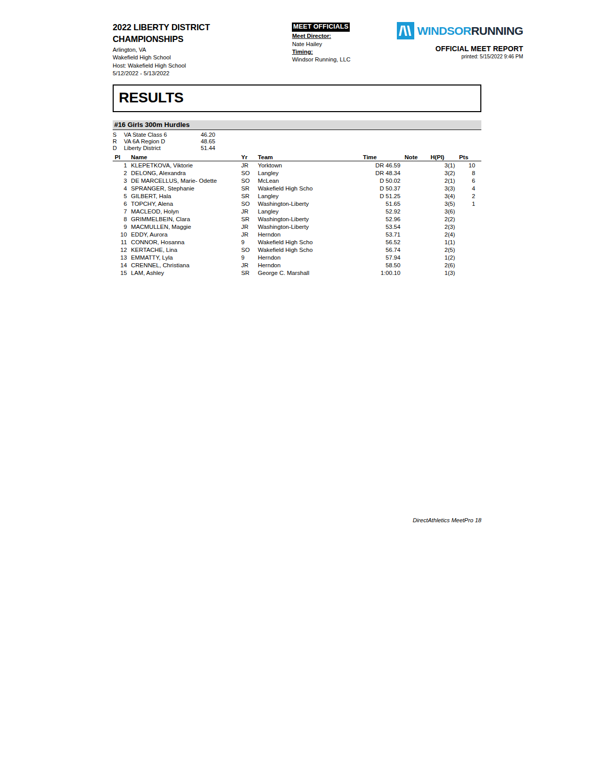2022 LIBERTY DISTRICT CHAMPIONSHIPS
Arlington, VA
Wakefield High School
Host: Wakefield High School
5/12/2022 - 5/13/2022
MEET OFFICIALS
Meet Director:
Nate Hailey
Timing:
Windsor Running, LLC
WINDSOR RUNNING
OFFICIAL MEET REPORT
printed: 5/15/2022 9:46 PM
RESULTS
#16 Girls 300m Hurdles
| S | VA State Class 6 | 46.20 |
| R | VA 6A Region D | 48.65 |
| D | Liberty District | 51.44 |
| Pl | Name | Yr | Team | Time | Note | H(Pl) | Pts | |
| --- | --- | --- | --- | --- | --- | --- | --- | --- |
| 1 | KLEPETKOVA, Viktorie | JR | Yorktown | DR 46.59 | | 3(1) | 10 | |
| 2 | DELONG, Alexandra | SO | Langley | DR 48.34 | | 3(2) | 8 | |
| 3 | DE MARCELLUS, Marie- Odette | SO | McLean | D 50.02 | | 2(1) | 6 | |
| 4 | SPRANGER, Stephanie | SR | Wakefield High Scho | D 50.37 | | 3(3) | 4 | |
| 5 | GILBERT, Hala | SR | Langley | D 51.25 | | 3(4) | 2 | |
| 6 | TOPCHY, Alena | SO | Washington-Liberty | 51.65 | | 3(5) | 1 | |
| 7 | MACLEOD, Holyn | JR | Langley | 52.92 | | 3(6) | | |
| 8 | GRIMMELBEIN, Clara | SR | Washington-Liberty | 52.96 | | 2(2) | | |
| 9 | MACMULLEN, Maggie | JR | Washington-Liberty | 53.54 | | 2(3) | | |
| 10 | EDDY, Aurora | JR | Herndon | 53.71 | | 2(4) | | |
| 11 | CONNOR, Hosanna | 9 | Wakefield High Scho | 56.52 | | 1(1) | | |
| 12 | KERTACHE, Lina | SO | Wakefield High Scho | 56.74 | | 2(5) | | |
| 13 | EMMATTY, Lyla | 9 | Herndon | 57.94 | | 1(2) | | |
| 14 | CRENNEL, Christiana | JR | Herndon | 58.50 | | 2(6) | | |
| 15 | LAM, Ashley | SR | George C. Marshall | 1:00.10 | | 1(3) | | |
DirectAthletics MeetPro 18